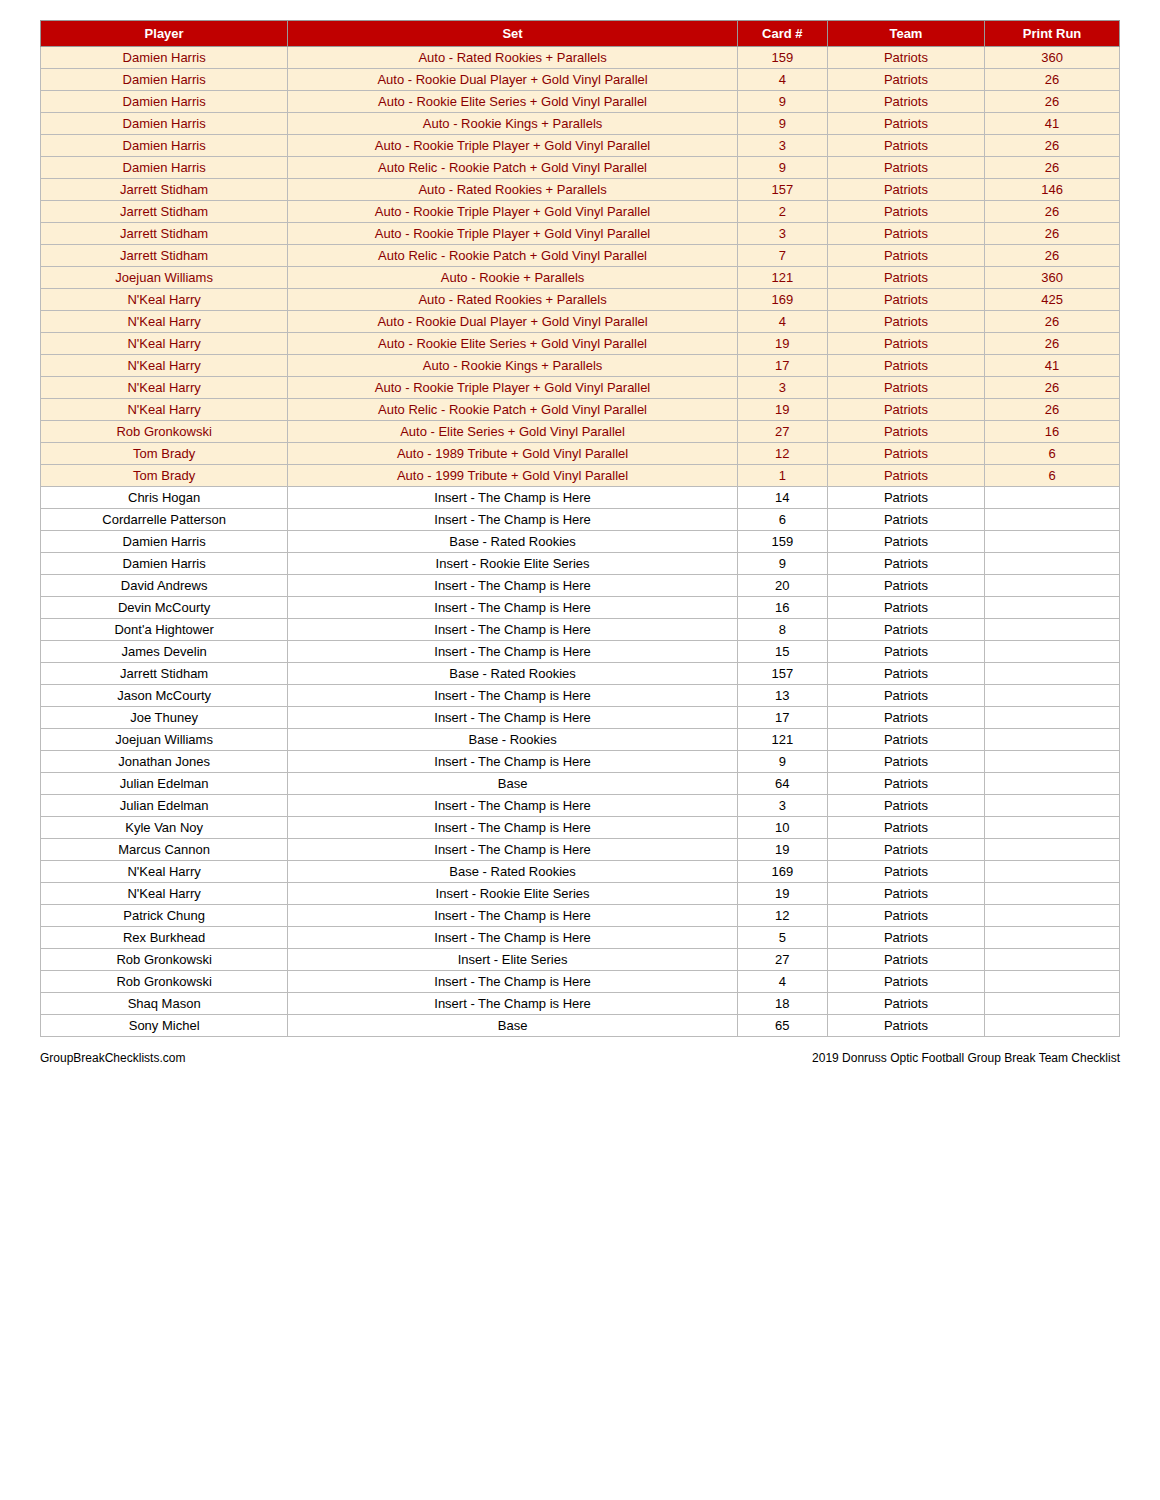| Player | Set | Card # | Team | Print Run |
| --- | --- | --- | --- | --- |
| Damien Harris | Auto - Rated Rookies + Parallels | 159 | Patriots | 360 |
| Damien Harris | Auto - Rookie Dual Player + Gold Vinyl Parallel | 4 | Patriots | 26 |
| Damien Harris | Auto - Rookie Elite Series + Gold Vinyl Parallel | 9 | Patriots | 26 |
| Damien Harris | Auto - Rookie Kings + Parallels | 9 | Patriots | 41 |
| Damien Harris | Auto - Rookie Triple Player + Gold Vinyl Parallel | 3 | Patriots | 26 |
| Damien Harris | Auto Relic - Rookie Patch + Gold Vinyl Parallel | 9 | Patriots | 26 |
| Jarrett Stidham | Auto - Rated Rookies + Parallels | 157 | Patriots | 146 |
| Jarrett Stidham | Auto - Rookie Triple Player + Gold Vinyl Parallel | 2 | Patriots | 26 |
| Jarrett Stidham | Auto - Rookie Triple Player + Gold Vinyl Parallel | 3 | Patriots | 26 |
| Jarrett Stidham | Auto Relic - Rookie Patch + Gold Vinyl Parallel | 7 | Patriots | 26 |
| Joejuan Williams | Auto - Rookie + Parallels | 121 | Patriots | 360 |
| N'Keal Harry | Auto - Rated Rookies + Parallels | 169 | Patriots | 425 |
| N'Keal Harry | Auto - Rookie Dual Player + Gold Vinyl Parallel | 4 | Patriots | 26 |
| N'Keal Harry | Auto - Rookie Elite Series + Gold Vinyl Parallel | 19 | Patriots | 26 |
| N'Keal Harry | Auto - Rookie Kings + Parallels | 17 | Patriots | 41 |
| N'Keal Harry | Auto - Rookie Triple Player + Gold Vinyl Parallel | 3 | Patriots | 26 |
| N'Keal Harry | Auto Relic - Rookie Patch + Gold Vinyl Parallel | 19 | Patriots | 26 |
| Rob Gronkowski | Auto - Elite Series + Gold Vinyl Parallel | 27 | Patriots | 16 |
| Tom Brady | Auto - 1989 Tribute + Gold Vinyl Parallel | 12 | Patriots | 6 |
| Tom Brady | Auto - 1999 Tribute + Gold Vinyl Parallel | 1 | Patriots | 6 |
| Chris Hogan | Insert - The Champ is Here | 14 | Patriots | |
| Cordarrelle Patterson | Insert - The Champ is Here | 6 | Patriots | |
| Damien Harris | Base - Rated Rookies | 159 | Patriots | |
| Damien Harris | Insert - Rookie Elite Series | 9 | Patriots | |
| David Andrews | Insert - The Champ is Here | 20 | Patriots | |
| Devin McCourty | Insert - The Champ is Here | 16 | Patriots | |
| Dont'a Hightower | Insert - The Champ is Here | 8 | Patriots | |
| James Develin | Insert - The Champ is Here | 15 | Patriots | |
| Jarrett Stidham | Base - Rated Rookies | 157 | Patriots | |
| Jason McCourty | Insert - The Champ is Here | 13 | Patriots | |
| Joe Thuney | Insert - The Champ is Here | 17 | Patriots | |
| Joejuan Williams | Base - Rookies | 121 | Patriots | |
| Jonathan Jones | Insert - The Champ is Here | 9 | Patriots | |
| Julian Edelman | Base | 64 | Patriots | |
| Julian Edelman | Insert - The Champ is Here | 3 | Patriots | |
| Kyle Van Noy | Insert - The Champ is Here | 10 | Patriots | |
| Marcus Cannon | Insert - The Champ is Here | 19 | Patriots | |
| N'Keal Harry | Base - Rated Rookies | 169 | Patriots | |
| N'Keal Harry | Insert - Rookie Elite Series | 19 | Patriots | |
| Patrick Chung | Insert - The Champ is Here | 12 | Patriots | |
| Rex Burkhead | Insert - The Champ is Here | 5 | Patriots | |
| Rob Gronkowski | Insert - Elite Series | 27 | Patriots | |
| Rob Gronkowski | Insert - The Champ is Here | 4 | Patriots | |
| Shaq Mason | Insert - The Champ is Here | 18 | Patriots | |
| Sony Michel | Base | 65 | Patriots | |
GroupBreakChecklists.com 2019 Donruss Optic Football Group Break Team Checklist